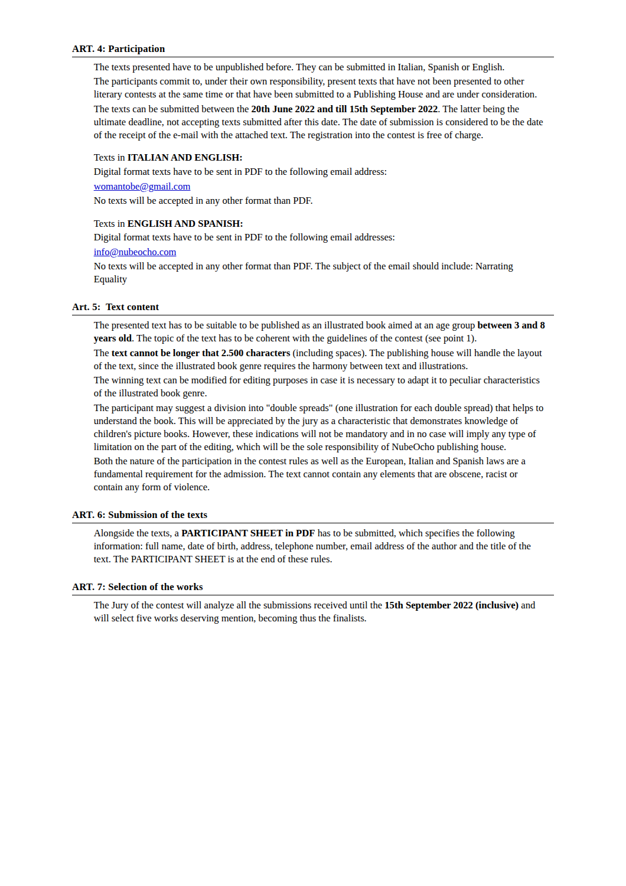ART. 4: Participation
The texts presented have to be unpublished before. They can be submitted in Italian, Spanish or English.
The participants commit to, under their own responsibility, present texts that have not been presented to other literary contests at the same time or that have been submitted to a Publishing House and are under consideration.
The texts can be submitted between the 20th June 2022 and till 15th September 2022. The latter being the ultimate deadline, not accepting texts submitted after this date. The date of submission is considered to be the date of the receipt of the e-mail with the attached text. The registration into the contest is free of charge.
Texts in ITALIAN AND ENGLISH:
Digital format texts have to be sent in PDF to the following email address:
womantobe@gmail.com
No texts will be accepted in any other format than PDF.
Texts in ENGLISH AND SPANISH:
Digital format texts have to be sent in PDF to the following email addresses:
info@nubeocho.com
No texts will be accepted in any other format than PDF. The subject of the email should include: Narrating Equality
Art. 5: Text content
The presented text has to be suitable to be published as an illustrated book aimed at an age group between 3 and 8 years old. The topic of the text has to be coherent with the guidelines of the contest (see point 1).
The text cannot be longer that 2.500 characters (including spaces). The publishing house will handle the layout of the text, since the illustrated book genre requires the harmony between text and illustrations.
The winning text can be modified for editing purposes in case it is necessary to adapt it to peculiar characteristics of the illustrated book genre.
The participant may suggest a division into "double spreads" (one illustration for each double spread) that helps to understand the book. This will be appreciated by the jury as a characteristic that demonstrates knowledge of children's picture books. However, these indications will not be mandatory and in no case will imply any type of limitation on the part of the editing, which will be the sole responsibility of NubeOcho publishing house.
Both the nature of the participation in the contest rules as well as the European, Italian and Spanish laws are a fundamental requirement for the admission. The text cannot contain any elements that are obscene, racist or contain any form of violence.
ART. 6: Submission of the texts
Alongside the texts, a PARTICIPANT SHEET in PDF has to be submitted, which specifies the following information: full name, date of birth, address, telephone number, email address of the author and the title of the text. The PARTICIPANT SHEET is at the end of these rules.
ART. 7: Selection of the works
The Jury of the contest will analyze all the submissions received until the 15th September 2022 (inclusive) and will select five works deserving mention, becoming thus the finalists.